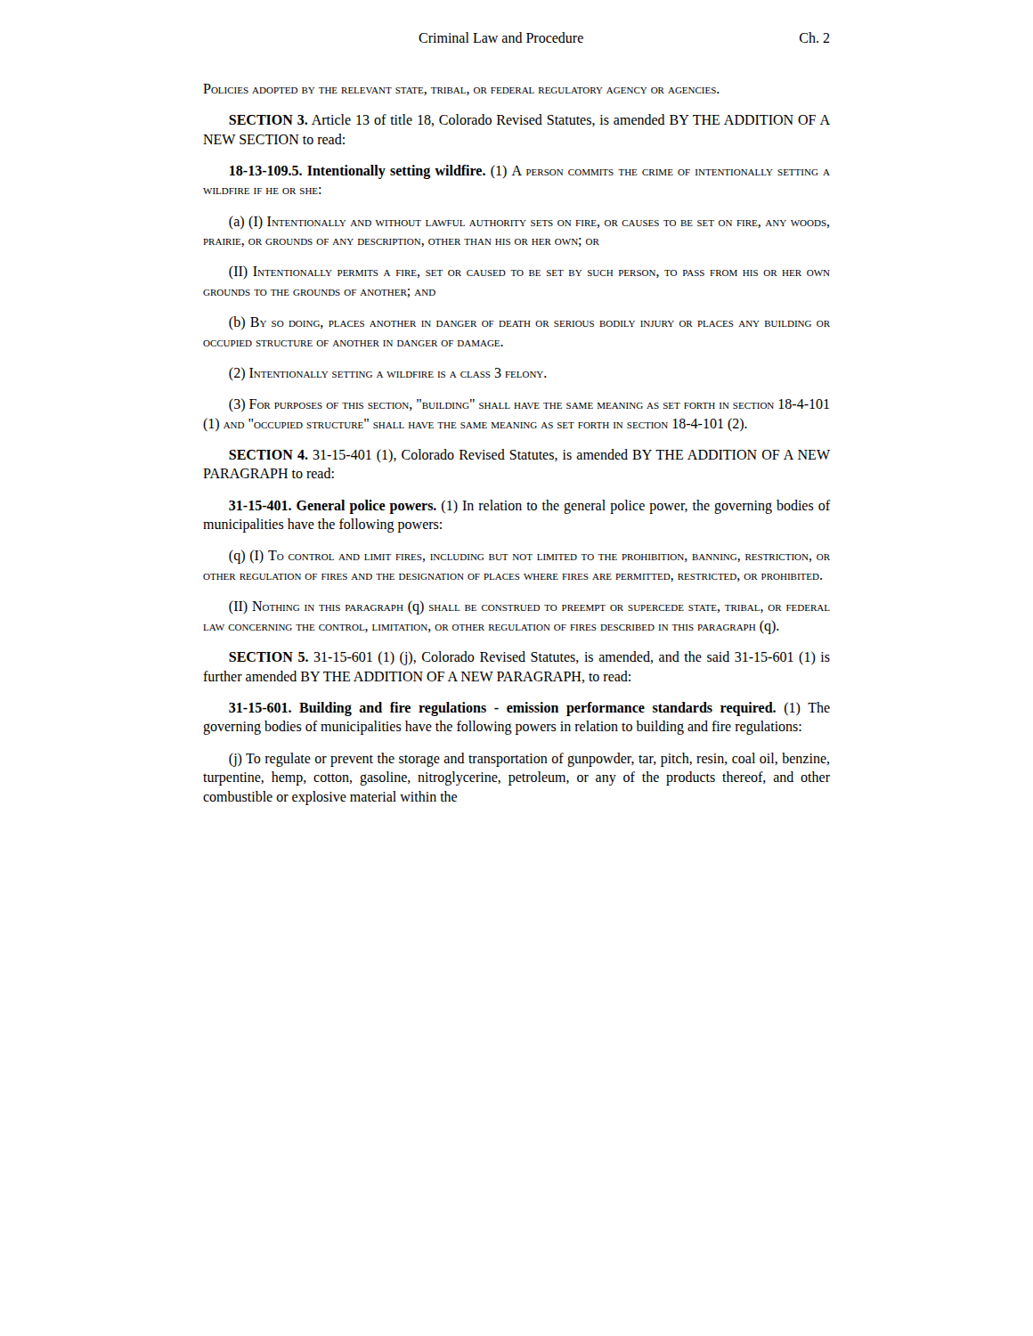Criminal Law and Procedure
Ch. 2
Policies adopted by the relevant state, tribal, or federal regulatory agency or agencies.
SECTION 3. Article 13 of title 18, Colorado Revised Statutes, is amended BY THE ADDITION OF A NEW SECTION to read:
18-13-109.5. Intentionally setting wildfire. (1) A person commits the crime of intentionally setting a wildfire if he or she:
(a) (I) Intentionally and without lawful authority sets on fire, or causes to be set on fire, any woods, prairie, or grounds of any description, other than his or her own; or
(II) Intentionally permits a fire, set or caused to be set by such person, to pass from his or her own grounds to the grounds of another; and
(b) By so doing, places another in danger of death or serious bodily injury or places any building or occupied structure of another in danger of damage.
(2) Intentionally setting a wildfire is a class 3 felony.
(3) For purposes of this section, "building" shall have the same meaning as set forth in section 18-4-101 (1) and "occupied structure" shall have the same meaning as set forth in section 18-4-101 (2).
SECTION 4. 31-15-401 (1), Colorado Revised Statutes, is amended BY THE ADDITION OF A NEW PARAGRAPH to read:
31-15-401. General police powers. (1) In relation to the general police power, the governing bodies of municipalities have the following powers:
(q) (I) To control and limit fires, including but not limited to the prohibition, banning, restriction, or other regulation of fires and the designation of places where fires are permitted, restricted, or prohibited.
(II) Nothing in this paragraph (q) shall be construed to preempt or supercede state, tribal, or federal law concerning the control, limitation, or other regulation of fires described in this paragraph (q).
SECTION 5. 31-15-601 (1) (j), Colorado Revised Statutes, is amended, and the said 31-15-601 (1) is further amended BY THE ADDITION OF A NEW PARAGRAPH, to read:
31-15-601. Building and fire regulations - emission performance standards required. (1) The governing bodies of municipalities have the following powers in relation to building and fire regulations:
(j) To regulate or prevent the storage and transportation of gunpowder, tar, pitch, resin, coal oil, benzine, turpentine, hemp, cotton, gasoline, nitroglycerine, petroleum, or any of the products thereof, and other combustible or explosive material within the